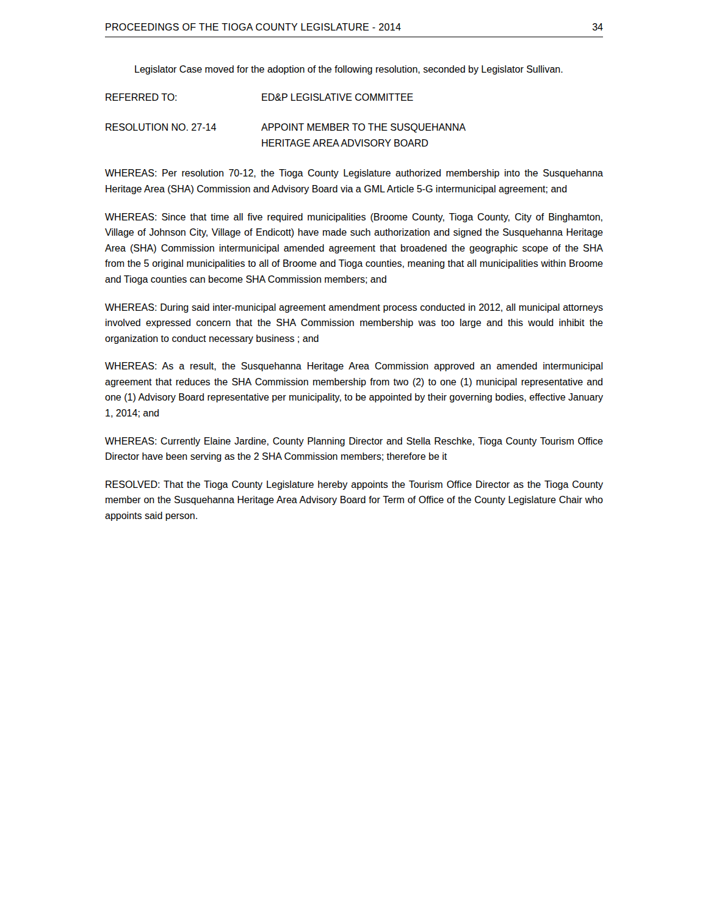Proceedings of the Tioga County Legislature - 2014 34
Legislator Case moved for the adoption of the following resolution, seconded by Legislator Sullivan.
REFERRED TO:
ED&P LEGISLATIVE COMMITTEE
RESOLUTION NO. 27-14
APPOINT MEMBER TO THE SUSQUEHANNA HERITAGE AREA ADVISORY BOARD
WHEREAS: Per resolution 70-12, the Tioga County Legislature authorized membership into the Susquehanna Heritage Area (SHA) Commission and Advisory Board via a GML Article 5-G intermunicipal agreement; and
WHEREAS: Since that time all five required municipalities (Broome County, Tioga County, City of Binghamton, Village of Johnson City, Village of Endicott) have made such authorization and signed the Susquehanna Heritage Area (SHA) Commission intermunicipal amended agreement that broadened the geographic scope of the SHA from the 5 original municipalities to all of Broome and Tioga counties, meaning that all municipalities within Broome and Tioga counties can become SHA Commission members; and
WHEREAS: During said inter-municipal agreement amendment process conducted in 2012, all municipal attorneys involved expressed concern that the SHA Commission membership was too large and this would inhibit the organization to conduct necessary business ; and
WHEREAS: As a result, the Susquehanna Heritage Area Commission approved an amended intermunicipal agreement that reduces the SHA Commission membership from two (2) to one (1) municipal representative and one (1) Advisory Board representative per municipality, to be appointed by their governing bodies, effective January 1, 2014; and
WHEREAS: Currently Elaine Jardine, County Planning Director and Stella Reschke, Tioga County Tourism Office Director have been serving as the 2 SHA Commission members; therefore be it
RESOLVED: That the Tioga County Legislature hereby appoints the Tourism Office Director as the Tioga County member on the Susquehanna Heritage Area Advisory Board for Term of Office of the County Legislature Chair who appoints said person.